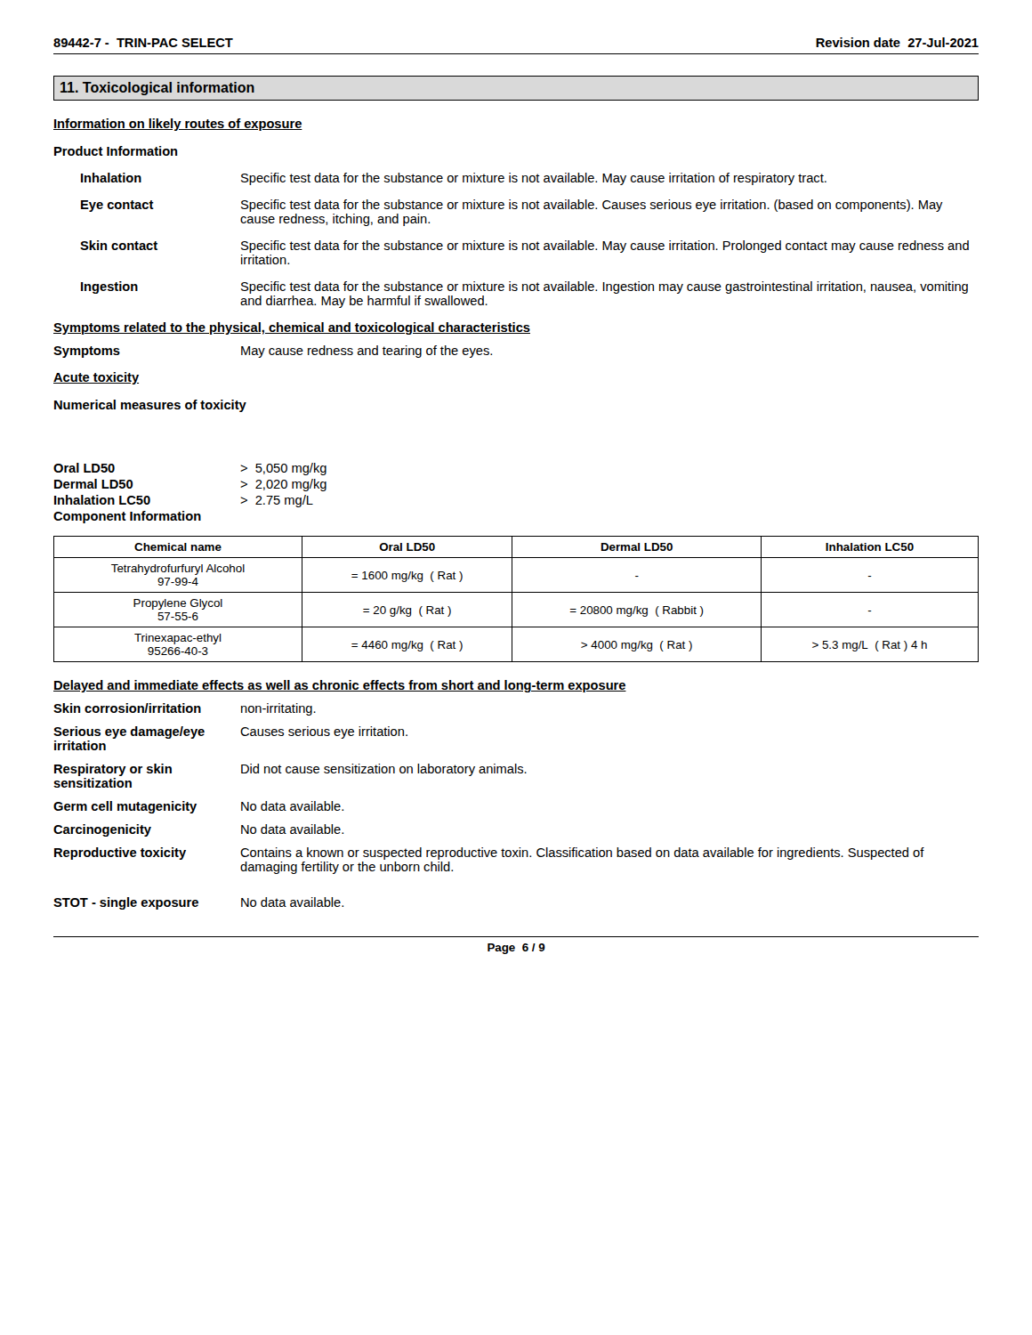89442-7 - TRIN-PAC SELECT
Revision date 27-Jul-2021
11. Toxicological information
Information on likely routes of exposure
Product Information
Inhalation
Specific test data for the substance or mixture is not available. May cause irritation of respiratory tract.
Eye contact
Specific test data for the substance or mixture is not available. Causes serious eye irritation. (based on components). May cause redness, itching, and pain.
Skin contact
Specific test data for the substance or mixture is not available. May cause irritation. Prolonged contact may cause redness and irritation.
Ingestion
Specific test data for the substance or mixture is not available. Ingestion may cause gastrointestinal irritation, nausea, vomiting and diarrhea. May be harmful if swallowed.
Symptoms related to the physical, chemical and toxicological characteristics
Symptoms
May cause redness and tearing of the eyes.
Acute toxicity
Numerical measures of toxicity
Oral LD50
> 5,050 mg/kg
Dermal LD50
> 2,020 mg/kg
Inhalation LC50
> 2.75 mg/L
Component Information
| Chemical name | Oral LD50 | Dermal LD50 | Inhalation LC50 |
| --- | --- | --- | --- |
| Tetrahydrofurfuryl Alcohol 97-99-4 | = 1600 mg/kg ( Rat ) | - | - |
| Propylene Glycol 57-55-6 | = 20 g/kg ( Rat ) | = 20800 mg/kg ( Rabbit ) | - |
| Trinexapac-ethyl 95266-40-3 | = 4460 mg/kg ( Rat ) | > 4000 mg/kg ( Rat ) | > 5.3 mg/L ( Rat ) 4 h |
Delayed and immediate effects as well as chronic effects from short and long-term exposure
Skin corrosion/irritation
non-irritating.
Serious eye damage/eye irritation
Causes serious eye irritation.
Respiratory or skin sensitization
Did not cause sensitization on laboratory animals.
Germ cell mutagenicity
No data available.
Carcinogenicity
No data available.
Reproductive toxicity
Contains a known or suspected reproductive toxin. Classification based on data available for ingredients. Suspected of damaging fertility or the unborn child.
STOT - single exposure
No data available.
Page 6 / 9